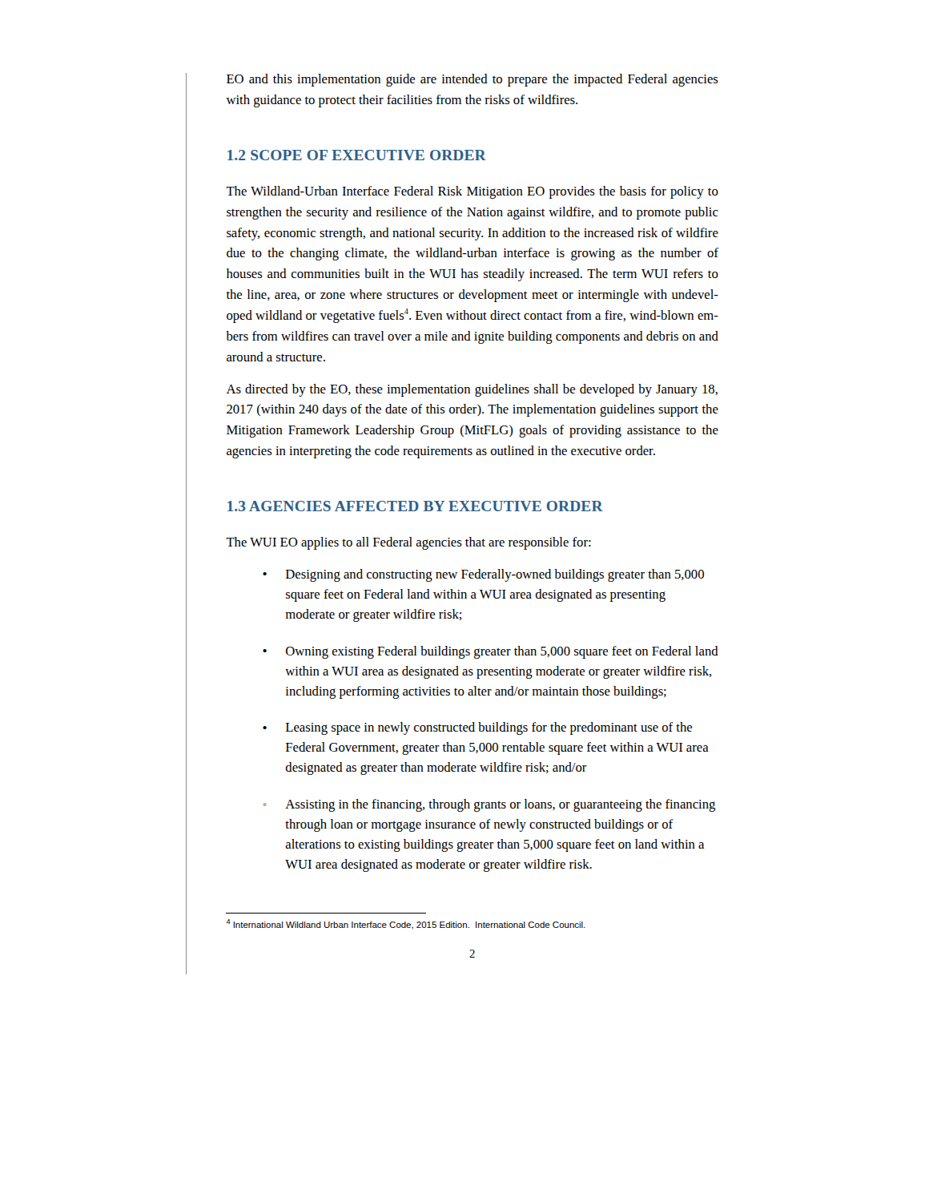EO and this implementation guide are intended to prepare the impacted Federal agencies with guidance to protect their facilities from the risks of wildfires.
1.2 SCOPE OF EXECUTIVE ORDER
The Wildland-Urban Interface Federal Risk Mitigation EO provides the basis for policy to strengthen the security and resilience of the Nation against wildfire, and to promote public safety, economic strength, and national security. In addition to the increased risk of wildfire due to the changing climate, the wildland-urban interface is growing as the number of houses and communities built in the WUI has steadily increased. The term WUI refers to the line, area, or zone where structures or development meet or intermingle with undeveloped wildland or vegetative fuels4. Even without direct contact from a fire, wind-blown embers from wildfires can travel over a mile and ignite building components and debris on and around a structure.
As directed by the EO, these implementation guidelines shall be developed by January 18, 2017 (within 240 days of the date of this order). The implementation guidelines support the Mitigation Framework Leadership Group (MitFLG) goals of providing assistance to the agencies in interpreting the code requirements as outlined in the executive order.
1.3 AGENCIES AFFECTED BY EXECUTIVE ORDER
The WUI EO applies to all Federal agencies that are responsible for:
Designing and constructing new Federally-owned buildings greater than 5,000 square feet on Federal land within a WUI area designated as presenting moderate or greater wildfire risk;
Owning existing Federal buildings greater than 5,000 square feet on Federal land within a WUI area as designated as presenting moderate or greater wildfire risk, including performing activities to alter and/or maintain those buildings;
Leasing space in newly constructed buildings for the predominant use of the Federal Government, greater than 5,000 rentable square feet within a WUI area designated as greater than moderate wildfire risk; and/or
Assisting in the financing, through grants or loans, or guaranteeing the financing through loan or mortgage insurance of newly constructed buildings or of alterations to existing buildings greater than 5,000 square feet on land within a WUI area designated as moderate or greater wildfire risk.
4 International Wildland Urban Interface Code, 2015 Edition. International Code Council.
2